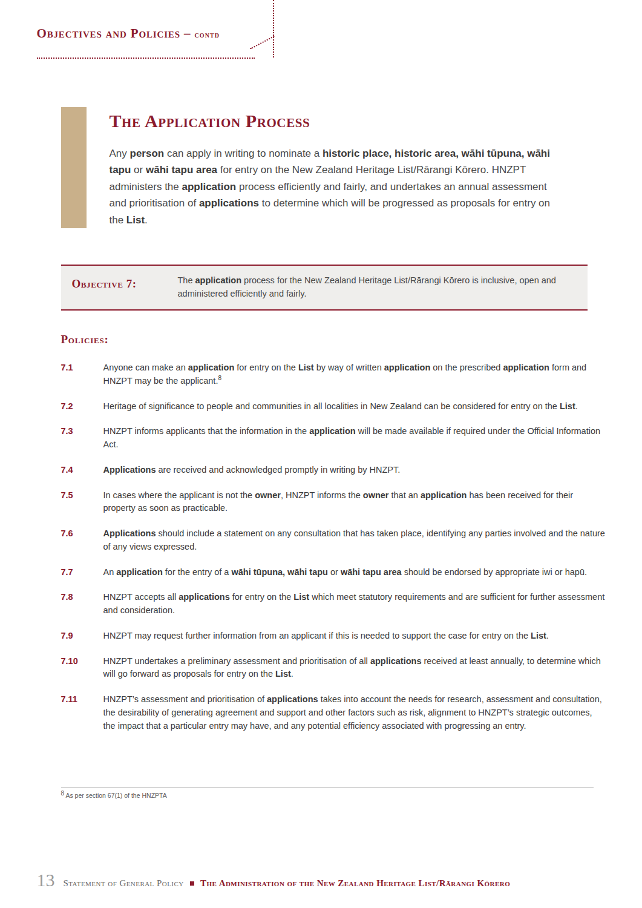Objectives and Policies – contd
The Application Process
Any person can apply in writing to nominate a historic place, historic area, wāhi tūpuna, wāhi tapu or wāhi tapu area for entry on the New Zealand Heritage List/Rārangi Kōrero. HNZPT administers the application process efficiently and fairly, and undertakes an annual assessment and prioritisation of applications to determine which will be progressed as proposals for entry on the List.
Objective 7:
The application process for the New Zealand Heritage List/Rārangi Kōrero is inclusive, open and administered efficiently and fairly.
Policies:
| 7.1 | Anyone can make an application for entry on the List by way of written application on the prescribed application form and HNZPT may be the applicant. 8 |
| 7.2 | Heritage of significance to people and communities in all localities in New Zealand can be considered for entry on the List . |
| 7.3 | HNZPT informs applicants that the information in the application will be made available if required under the Official Information Act. |
| 7.4 | Applications are received and acknowledged promptly in writing by HNZPT. |
| 7.5 | In cases where the applicant is not the owner , HNZPT informs the owner that an application has been received for their property as soon as practicable. |
| 7.6 | Applications should include a statement on any consultation that has taken place, identifying any parties involved and the nature of any views expressed. |
| 7.7 | An application for the entry of a wāhi tūpuna, wāhi tapu or wāhi tapu area should be endorsed by appropriate iwi or hapū. |
| 7.8 | HNZPT accepts all applications for entry on the List which meet statutory requirements and are sufficient for further assessment and consideration. |
| 7.9 | HNZPT may request further information from an applicant if this is needed to support the case for entry on the List . |
| 7.10 | HNZPT undertakes a preliminary assessment and prioritisation of all applications received at least annually, to determine which will go forward as proposals for entry on the List . |
| 7.11 | HNZPT’s assessment and prioritisation of applications takes into account the needs for research, assessment and consultation, the desirability of generating agreement and support and other factors such as risk, alignment to HNZPT’s strategic outcomes, the impact that a particular entry may have, and any potential efficiency associated with progressing an entry. |
8 As per section 67(1) of the HNZPTA
13 Statement of General Policy The Administration of the New Zealand Heritage List/Rārangi Kōrero